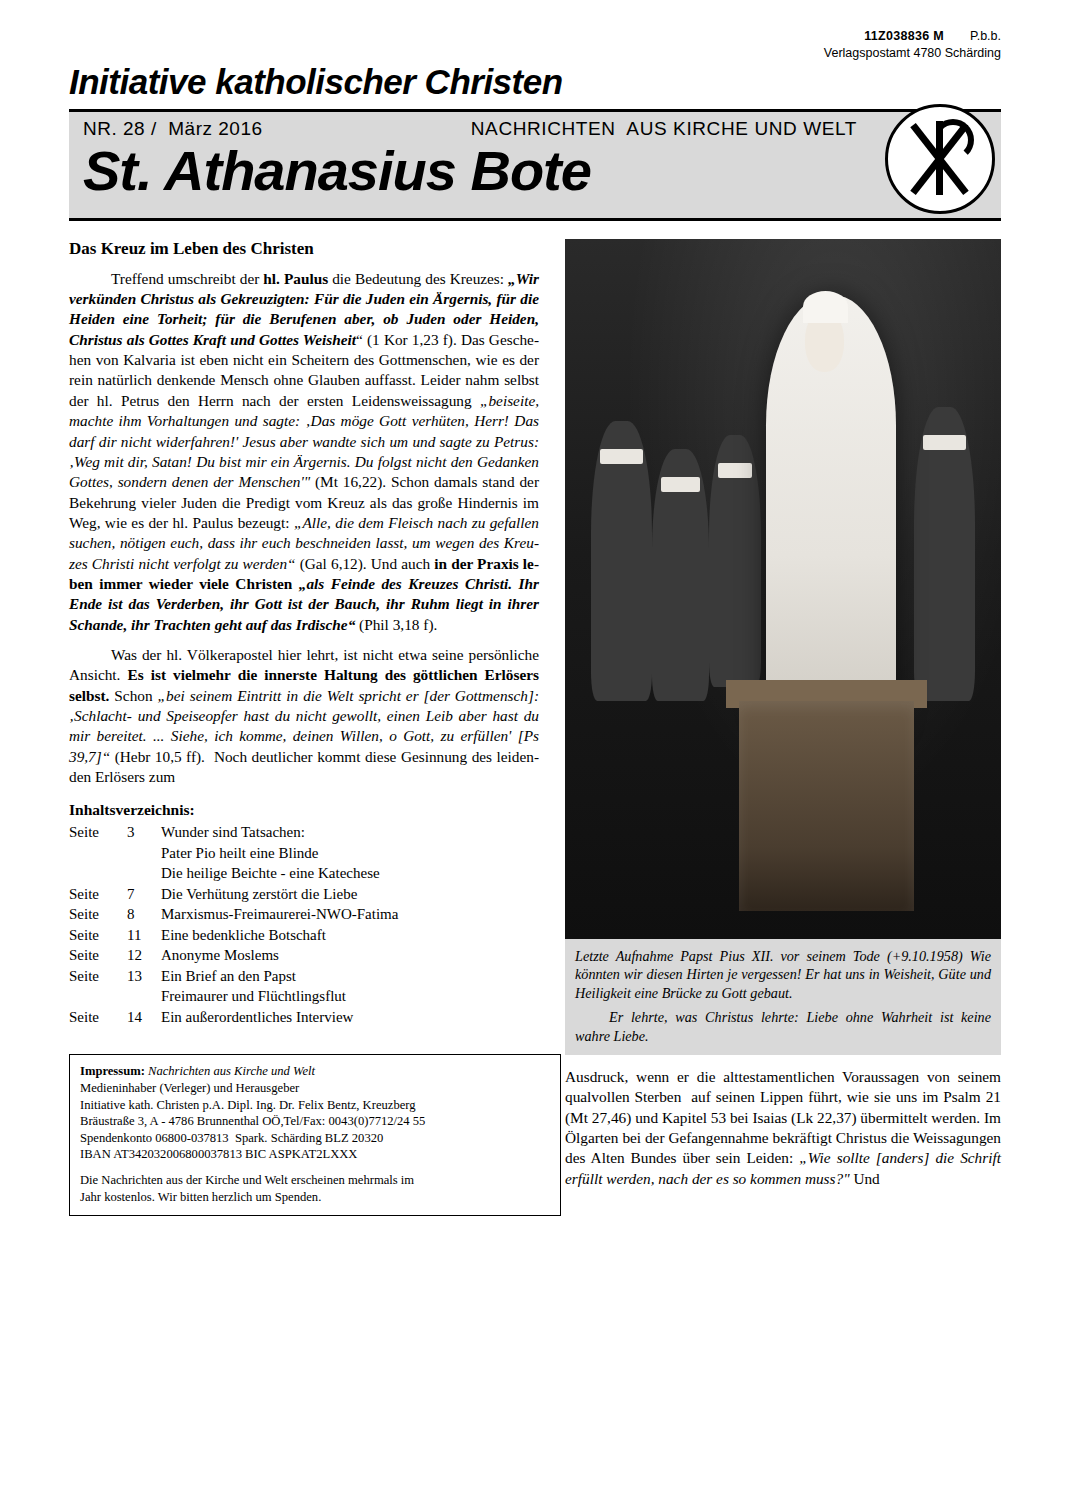11Z038836 M P.b.b.
Verlagspostamt 4780 Schärding
Initiative katholischer Christen
NR. 28 / März 2016
NACHRICHTEN AUS KIRCHE UND WELT
St. Athanasius Bote
Das Kreuz im Leben des Christen
Treffend umschreibt der hl. Paulus die Bedeutung des Kreuzes: „Wir verkünden Christus als Gekreuzigten: Für die Juden ein Ärgernis, für die Heiden eine Torheit; für die Berufenen aber, ob Juden oder Heiden, Christus als Gottes Kraft und Gottes Weisheit“ (1 Kor 1,23 f). Das Geschehen von Kalvaria ist eben nicht ein Scheitern des Gottmenschen, wie es der rein natürlich denkende Mensch ohne Glauben auffasst. Leider nahm selbst der hl. Petrus den Herrn nach der ersten Leidensweissagung „beiseite, machte ihm Vorhaltungen und sagte: ‚Das möge Gott verhüten, Herr! Das darf dir nicht widerfahren!' Jesus aber wandte sich um und sagte zu Petrus: ‚Weg mit dir, Satan! Du bist mir ein Ärgernis. Du folgst nicht den Gedanken Gottes, sondern denen der Menschen'" (Mt 16,22). Schon damals stand der Bekehrung vieler Juden die Predigt vom Kreuz als das große Hindernis im Weg, wie es der hl. Paulus bezeugt: „Alle, die dem Fleisch nach zu gefallen suchen, nötigen euch, dass ihr euch beschneiden lasst, um wegen des Kreuzes Christi nicht verfolgt zu werden“ (Gal 6,12). Und auch in der Praxis leben immer wieder viele Christen „als Feinde des Kreuzes Christi. Ihr Ende ist das Verderben, ihr Gott ist der Bauch, ihr Ruhm liegt in ihrer Schande, ihr Trachten geht auf das Irdische“ (Phil 3,18 f).
Was der hl. Völkerapostel hier lehrt, ist nicht etwa seine persönliche Ansicht. Es ist vielmehr die innerste Haltung des göttlichen Erlösers selbst. Schon „bei seinem Eintritt in die Welt spricht er [der Gottmensch]: ‚Schlacht- und Speiseopfer hast du nicht gewollt, einen Leib aber hast du mir bereitet. ... Siehe, ich komme, deinen Willen, o Gott, zu erfüllen' [Ps 39,7]“ (Hebr 10,5 ff). Noch deutlicher kommt diese Gesinnung des leidenden Erlösers zum
Inhaltsverzeichnis:
| Seite | 3 | Wunder sind Tatsachen: |
| | | Pater Pio heilt eine Blinde |
| | | Die heilige Beichte - eine Katechese |
| Seite | 7 | Die Verhütung zerstört die Liebe |
| Seite | 8 | Marxismus-Freimaurerei-NWO-Fatima |
| Seite | 11 | Eine bedenkliche Botschaft |
| Seite | 12 | Anonyme Moslems |
| Seite | 13 | Ein Brief an den Papst |
| | | Freimaurer und Flüchtlingsflut |
| Seite | 14 | Ein außerordentliches Interview |
Impressum: Nachrichten aus Kirche und Welt
Medieninhaber (Verleger) und Herausgeber
Initiative kath. Christen p.A. Dipl. Ing. Dr. Felix Bentz, Kreuzberg
Bräustraße 3, A - 4786 Brunnenthal OÖ,Tel/Fax: 0043(0)7712/24 55
Spendenkonto 06800-037813 Spark. Schärding BLZ 20320
IBAN AT342032006800037813 BIC ASPKAT2LXXX
Die Nachrichten aus der Kirche und Welt erscheinen mehrmals im
Jahr kostenlos. Wir bitten herzlich um Spenden.
Letzte Aufnahme Papst Pius XII. vor seinem Tode (+9.10.1958) Wie könnten wir diesen Hirten je vergessen! Er hat uns in Weisheit, Güte und Heiligkeit eine Brücke zu Gott gebaut.
Er lehrte, was Christus lehrte: Liebe ohne Wahrheit ist keine wahre Liebe.
Ausdruck, wenn er die alttestamentlichen Voraussagen von seinem qualvollen Sterben auf seinen Lippen führt, wie sie uns im Psalm 21 (Mt 27,46) und Kapitel 53 bei Isaias (Lk 22,37) übermittelt werden. Im Ölgarten bei der Gefangennahme bekräftigt Christus die Weissagungen des Alten Bundes über sein Leiden: „Wie sollte [anders] die Schrift erfüllt werden, nach der es so kommen muss?" Und